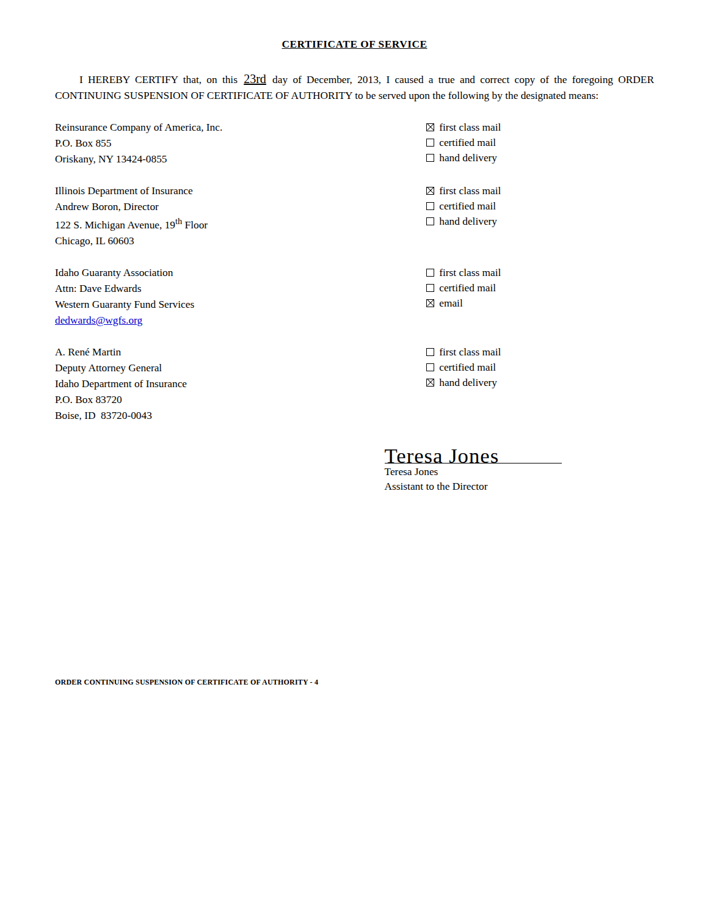CERTIFICATE OF SERVICE
I HEREBY CERTIFY that, on this 23rd day of December, 2013, I caused a true and correct copy of the foregoing ORDER CONTINUING SUSPENSION OF CERTIFICATE OF AUTHORITY to be served upon the following by the designated means:
| Reinsurance Company of America, Inc. P.O. Box 855 Oriskany, NY 13424-0855 | first class mail certified mail hand delivery |
| Illinois Department of Insurance Andrew Boron, Director 122 S. Michigan Avenue, 19 th Floor Chicago, IL 60603 | first class mail certified mail hand delivery |
| Idaho Guaranty Association Attn: Dave Edwards Western Guaranty Fund Services dedwards@wgfs.org | first class mail certified mail email |
| A. René Martin Deputy Attorney General Idaho Department of Insurance P.O. Box 83720 Boise, ID 83720-0043 | first class mail certified mail hand delivery |
Teresa Jones
Teresa Jones
Assistant to the Director
ORDER CONTINUING SUSPENSION OF CERTIFICATE OF AUTHORITY - 4